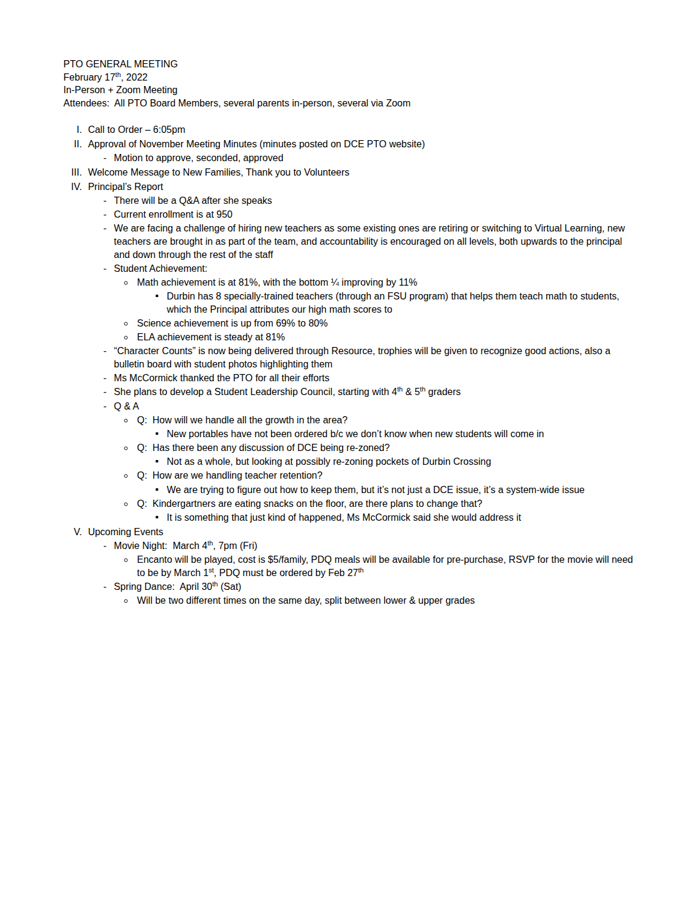PTO GENERAL MEETING
February 17th, 2022
In-Person + Zoom Meeting
Attendees: All PTO Board Members, several parents in-person, several via Zoom
Call to Order – 6:05pm
Approval of November Meeting Minutes (minutes posted on DCE PTO website)
Motion to approve, seconded, approved
Welcome Message to New Families, Thank you to Volunteers
Principal’s Report
There will be a Q&A after she speaks
Current enrollment is at 950
We are facing a challenge of hiring new teachers as some existing ones are retiring or switching to Virtual Learning, new teachers are brought in as part of the team, and accountability is encouraged on all levels, both upwards to the principal and down through the rest of the staff
Student Achievement:
Math achievement is at 81%, with the bottom ¼ improving by 11%
Durbin has 8 specially-trained teachers (through an FSU program) that helps them teach math to students, which the Principal attributes our high math scores to
Science achievement is up from 69% to 80%
ELA achievement is steady at 81%
“Character Counts” is now being delivered through Resource, trophies will be given to recognize good actions, also a bulletin board with student photos highlighting them
Ms McCormick thanked the PTO for all their efforts
She plans to develop a Student Leadership Council, starting with 4th & 5th graders
Q & A
Q: How will we handle all the growth in the area?
New portables have not been ordered b/c we don’t know when new students will come in
Q: Has there been any discussion of DCE being re-zoned?
Not as a whole, but looking at possibly re-zoning pockets of Durbin Crossing
Q: How are we handling teacher retention?
We are trying to figure out how to keep them, but it’s not just a DCE issue, it’s a system-wide issue
Q: Kindergartners are eating snacks on the floor, are there plans to change that?
It is something that just kind of happened, Ms McCormick said she would address it
Upcoming Events
Movie Night: March 4th, 7pm (Fri)
Encanto will be played, cost is $5/family, PDQ meals will be available for pre-purchase, RSVP for the movie will need to be by March 1st, PDQ must be ordered by Feb 27th
Spring Dance: April 30th (Sat)
Will be two different times on the same day, split between lower & upper grades